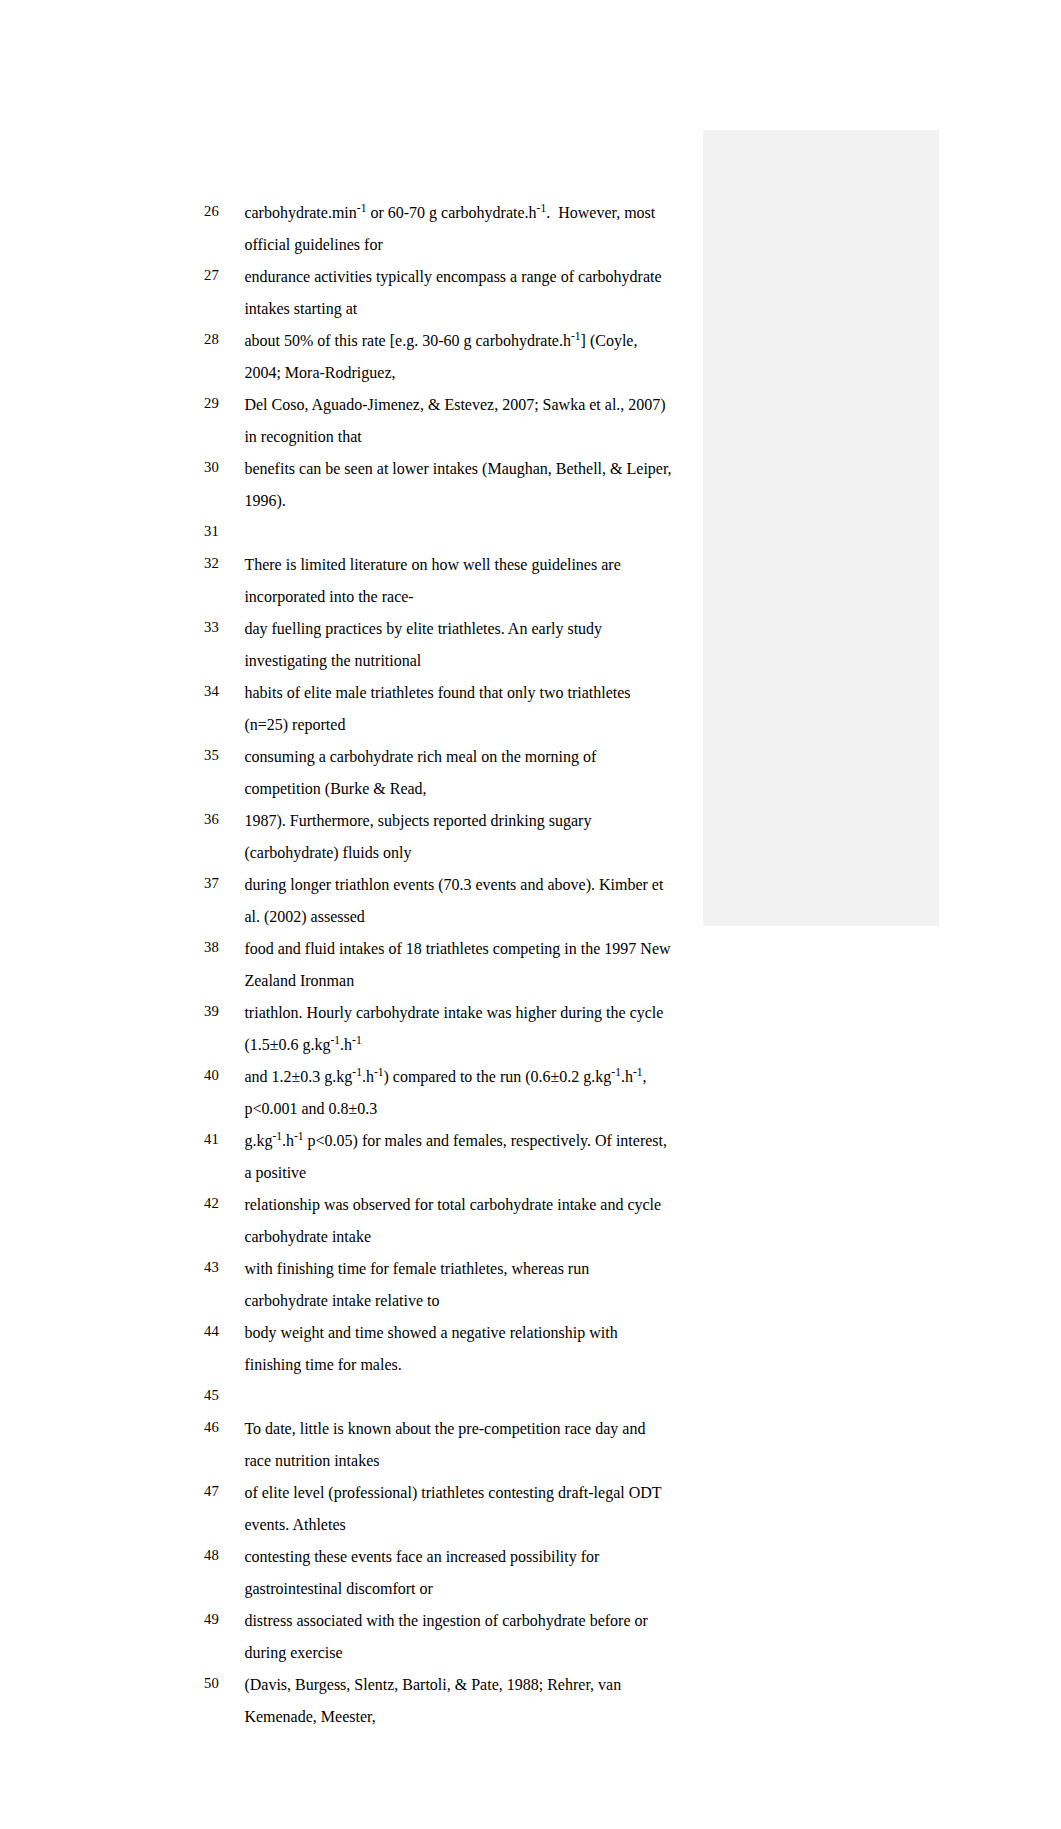| 26 | carbohydrate.min -1 or 60-70 g carbohydrate.h -1 . However, most official guidelines for |
| 27 | endurance activities typically encompass a range of carbohydrate intakes starting at |
| 28 | about 50% of this rate [e.g. 30-60 g carbohydrate.h -1 ] (Coyle, 2004; Mora-Rodriguez, |
| 29 | Del Coso, Aguado-Jimenez, & Estevez, 2007; Sawka et al., 2007) in recognition that |
| 30 | benefits can be seen at lower intakes (Maughan, Bethell, & Leiper, 1996). |
| 31 | |
| 32 | There is limited literature on how well these guidelines are incorporated into the race- |
| 33 | day fuelling practices by elite triathletes. An early study investigating the nutritional |
| 34 | habits of elite male triathletes found that only two triathletes (n=25) reported |
| 35 | consuming a carbohydrate rich meal on the morning of competition (Burke & Read, |
| 36 | 1987). Furthermore, subjects reported drinking sugary (carbohydrate) fluids only |
| 37 | during longer triathlon events (70.3 events and above). Kimber et al. (2002) assessed |
| 38 | food and fluid intakes of 18 triathletes competing in the 1997 New Zealand Ironman |
| 39 | triathlon. Hourly carbohydrate intake was higher during the cycle (1.5±0.6 g.kg -1 .h -1 |
| 40 | and 1.2±0.3 g.kg -1 .h -1 ) compared to the run (0.6±0.2 g.kg -1 .h -1 , p<0.001 and 0.8±0.3 |
| 41 | g.kg -1 .h -1 p<0.05) for males and females, respectively. Of interest, a positive |
| 42 | relationship was observed for total carbohydrate intake and cycle carbohydrate intake |
| 43 | with finishing time for female triathletes, whereas run carbohydrate intake relative to |
| 44 | body weight and time showed a negative relationship with finishing time for males. |
| 45 | |
| 46 | To date, little is known about the pre-competition race day and race nutrition intakes |
| 47 | of elite level (professional) triathletes contesting draft-legal ODT events. Athletes |
| 48 | contesting these events face an increased possibility for gastrointestinal discomfort or |
| 49 | distress associated with the ingestion of carbohydrate before or during exercise |
| 50 | (Davis, Burgess, Slentz, Bartoli, & Pate, 1988; Rehrer, van Kemenade, Meester, |